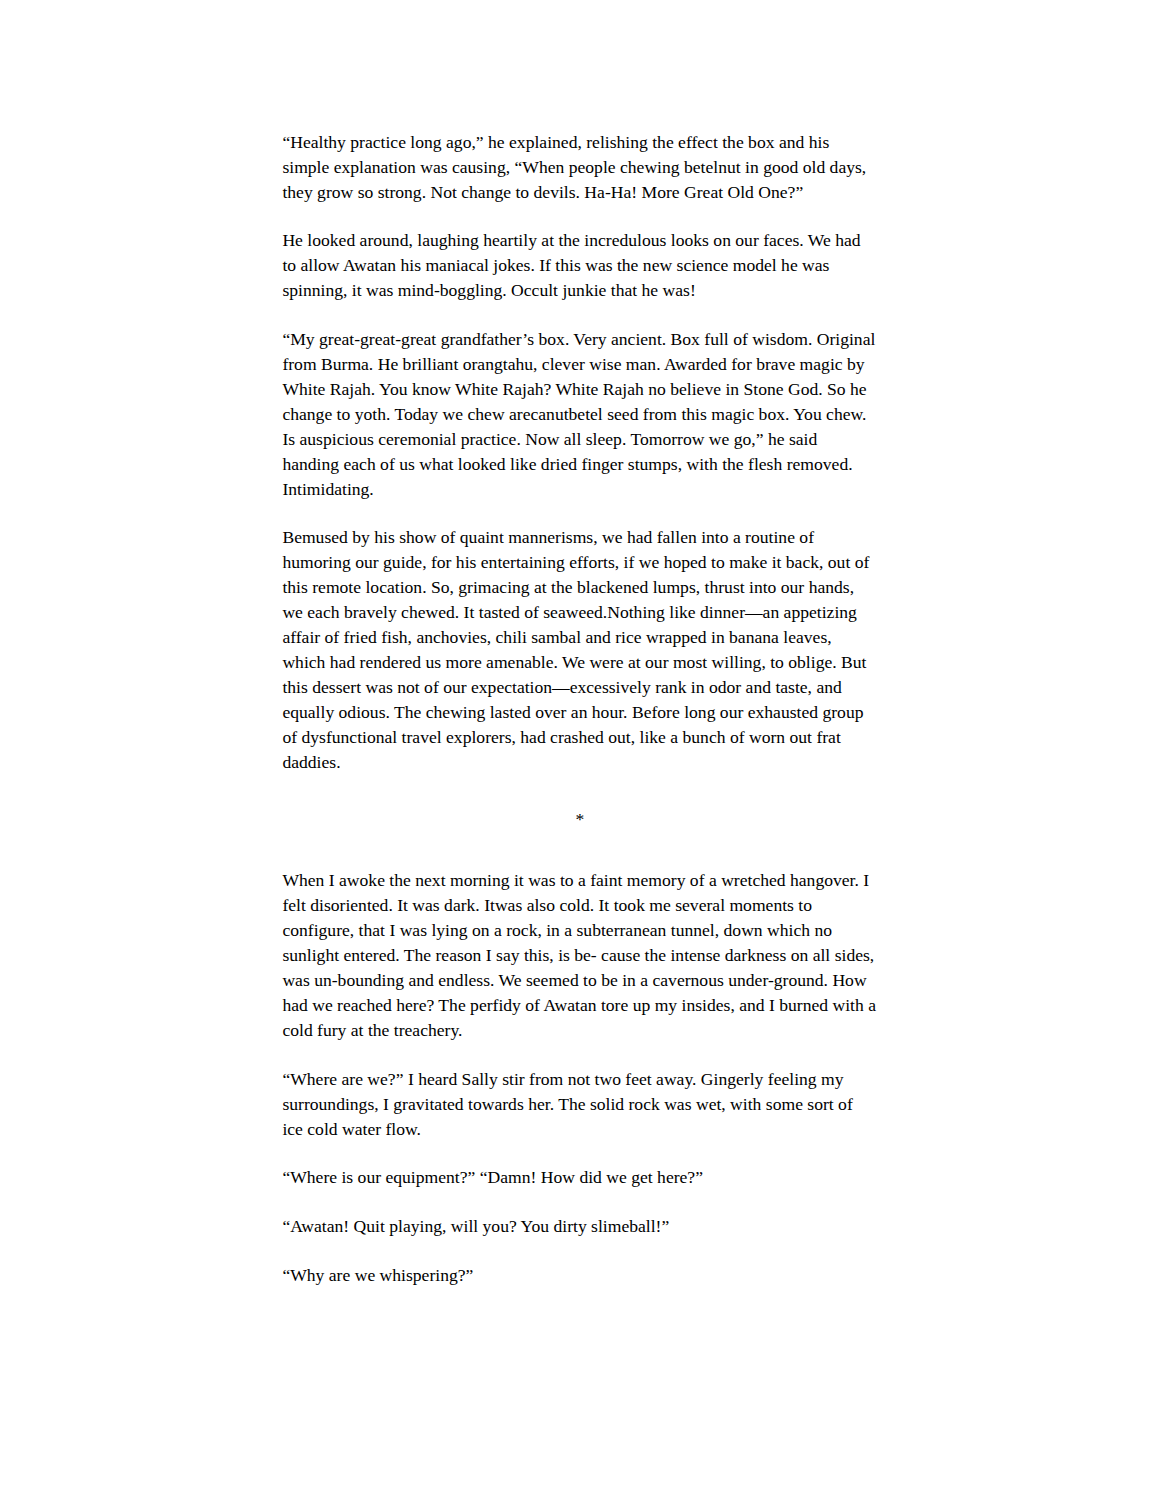“Healthy practice long ago,” he explained, relishing the effect the box and his simple explanation was causing, “When people chewing betelnut in good old days, they grow so strong. Not change to devils. Ha-Ha! More Great Old One?”
He looked around, laughing heartily at the incredulous looks on our faces. We had to allow Awatan his maniacal jokes. If this was the new science model he was spinning, it was mind-boggling. Occult junkie that he was!
“My great-great-great grandfather’s box. Very ancient. Box full of wisdom. Original from Burma. He brilliant orangtahu, clever wise man. Awarded for brave magic by White Rajah. You know White Rajah? White Rajah no believe in Stone God. So he change to yoth. Today we chew arecanutbetel seed from this magic box. You chew. Is auspicious ceremonial practice. Now all sleep. Tomorrow we go,” he said handing each of us what looked like dried finger stumps, with the flesh removed. Intimidating.
Bemused by his show of quaint mannerisms, we had fallen into a routine of humoring our guide, for his entertaining efforts, if we hoped to make it back, out of this remote location. So, grimacing at the blackened lumps, thrust into our hands, we each bravely chewed. It tasted of seaweed.Nothing like dinner—an appetizing affair of fried fish, anchovies, chili sambal and rice wrapped in banana leaves, which had rendered us more amenable. We were at our most willing, to oblige. But this dessert was not of our expectation—excessively rank in odor and taste, and equally odious. The chewing lasted over an hour. Before long our exhausted group of dysfunctional travel explorers, had crashed out, like a bunch of worn out frat daddies.
*
When I awoke the next morning it was to a faint memory of a wretched hangover. I felt disoriented. It was dark. Itwas also cold. It took me several moments to configure, that I was lying on a rock, in a subterranean tunnel, down which no sunlight entered. The reason I say this, is be- cause the intense darkness on all sides, was un-bounding and endless. We seemed to be in a cavernous under-ground. How had we reached here? The perfidy of Awatan tore up my insides, and I burned with a cold fury at the treachery.
“Where are we?” I heard Sally stir from not two feet away. Gingerly feeling my surroundings, I gravitated towards her. The solid rock was wet, with some sort of ice cold water flow.
“Where is our equipment?” “Damn! How did we get here?”
“Awatan! Quit playing, will you? You dirty slimeball!”
“Why are we whispering?”